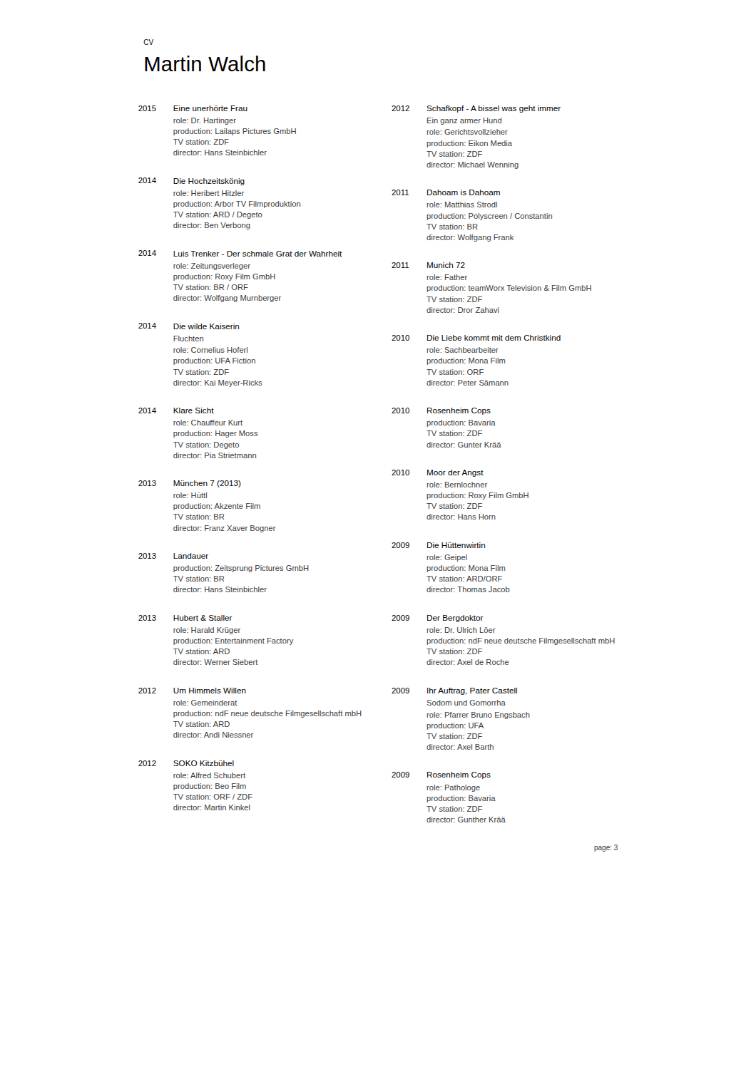CV
Martin Walch
2015
Eine unerhörte Frau
role: Dr. Hartinger
production: Lailaps Pictures GmbH
TV station: ZDF
director: Hans Steinbichler
2014
Die Hochzeitskönig
role: Heribert Hitzler
production: Arbor TV Filmproduktion
TV station: ARD / Degeto
director: Ben Verbong
2014
Luis Trenker - Der schmale Grat der Wahrheit
role: Zeitungsverleger
production: Roxy Film GmbH
TV station: BR / ORF
director: Wolfgang Murnberger
2014
Die wilde Kaiserin
Fluchten
role: Cornelius Hoferl
production: UFA Fiction
TV station: ZDF
director: Kai Meyer-Ricks
2014
Klare Sicht
role: Chauffeur Kurt
production: Hager Moss
TV station: Degeto
director: Pia Strietmann
2013
München 7 (2013)
role: Hüttl
production: Akzente Film
TV station: BR
director: Franz Xaver Bogner
2013
Landauer
production: Zeitsprung Pictures GmbH
TV station: BR
director: Hans Steinbichler
2013
Hubert & Staller
role: Harald Krüger
production: Entertainment Factory
TV station: ARD
director: Werner Siebert
2012
Um Himmels Willen
role: Gemeinderat
production: ndF neue deutsche Filmgesellschaft mbH
TV station: ARD
director: Andi Niessner
2012
SOKO Kitzbühel
role: Alfred Schubert
production: Beo Film
TV station: ORF / ZDF
director: Martin Kinkel
2012
Schafkopf - A bissel was geht immer
Ein ganz armer Hund
role: Gerichtsvollzieher
production: Eikon Media
TV station: ZDF
director: Michael Wenning
2011
Dahoam is Dahoam
role: Matthias Strodl
production: Polyscreen / Constantin
TV station: BR
director: Wolfgang Frank
2011
Munich 72
role: Father
production: teamWorx Television & Film GmbH
TV station: ZDF
director: Dror Zahavi
2010
Die Liebe kommt mit dem Christkind
role: Sachbearbeiter
production: Mona Film
TV station: ORF
director: Peter Sämann
2010
Rosenheim Cops
production: Bavaria
TV station: ZDF
director: Gunter Krää
2010
Moor der Angst
role: Bernlochner
production: Roxy Film GmbH
TV station: ZDF
director: Hans Horn
2009
Die Hüttenwirtin
role: Geipel
production: Mona Film
TV station: ARD/ORF
director: Thomas Jacob
2009
Der Bergdoktor
role: Dr. Ulrich Löer
production: ndF neue deutsche Filmgesellschaft mbH
TV station: ZDF
director: Axel de Roche
2009
Ihr Auftrag, Pater Castell
Sodom und Gomorrha
role: Pfarrer Bruno Engsbach
production: UFA
TV station: ZDF
director: Axel Barth
2009
Rosenheim Cops
role: Pathologe
production: Bavaria
TV station: ZDF
director: Gunther Krää
page: 3